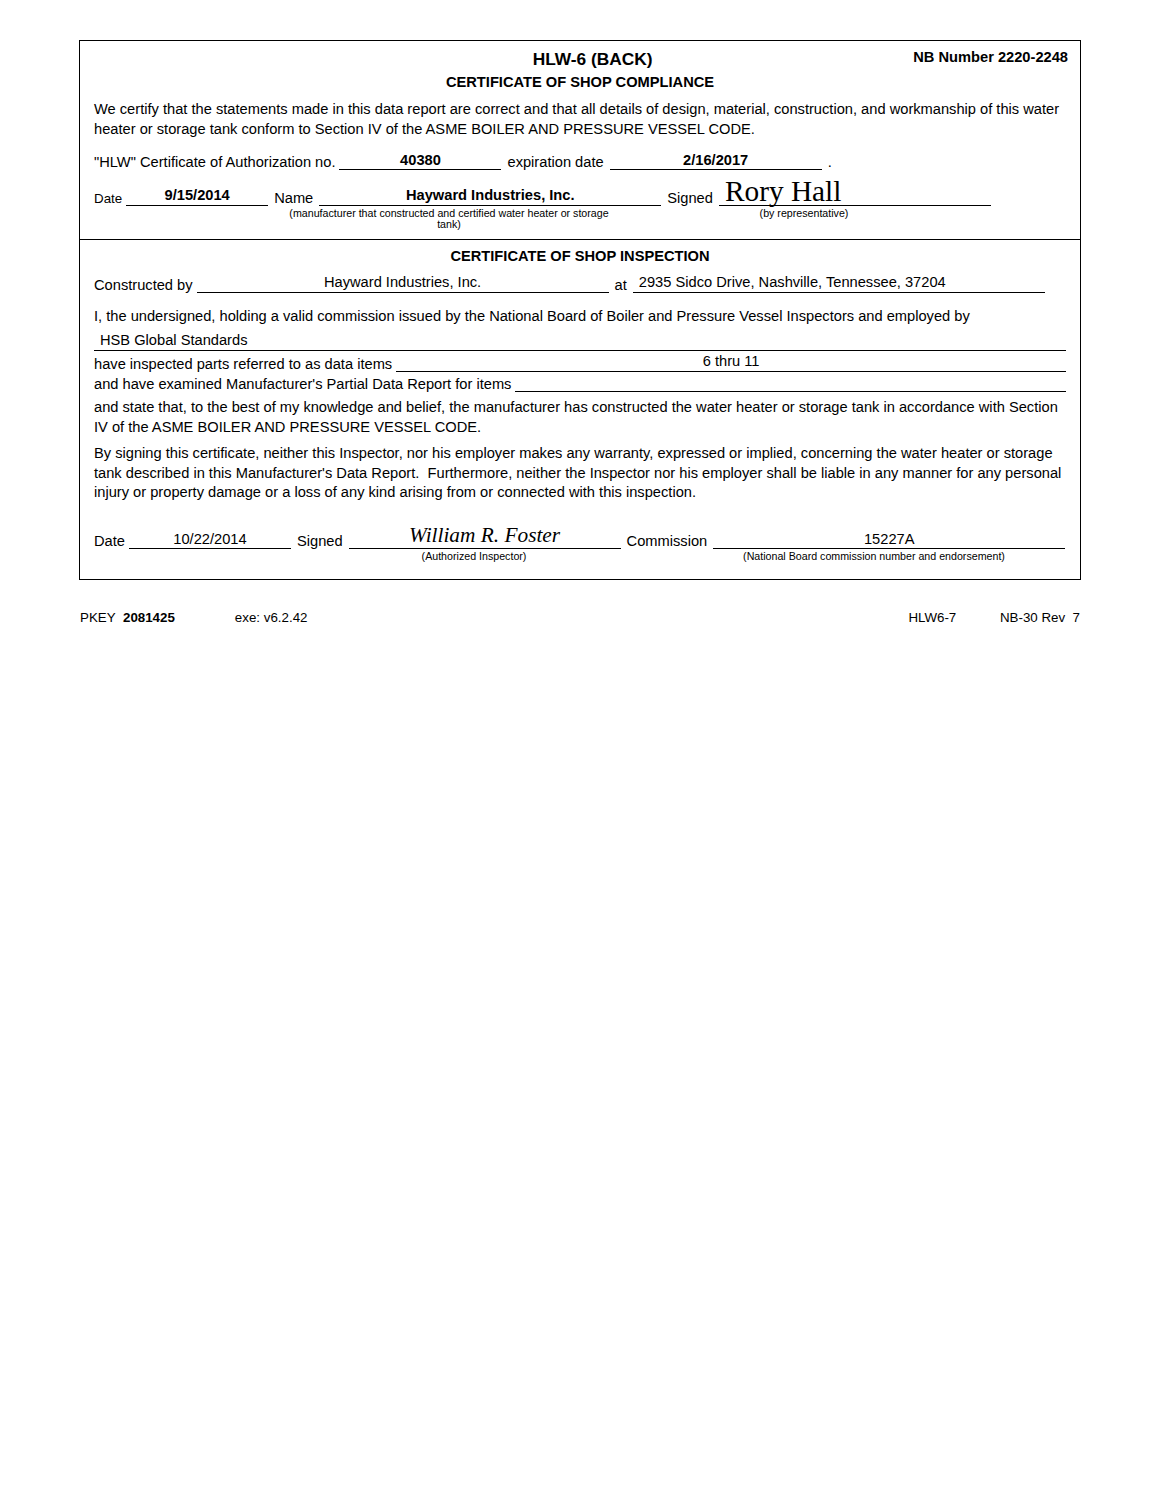HLW-6 (BACK)
NB Number 2220-2248
CERTIFICATE OF SHOP COMPLIANCE
We certify that the statements made in this data report are correct and that all details of design, material, construction, and workmanship of this water heater or storage tank conform to Section IV of the ASME BOILER AND PRESSURE VESSEL CODE.
"HLW" Certificate of Authorization no. 40380 expiration date 2/16/2017 .
Date 9/15/2014 Name Hayward Industries, Inc. Signed Rory Hall
(manufacturer that constructed and certified water heater or storage tank) (by representative)
CERTIFICATE OF SHOP INSPECTION
Constructed by Hayward Industries, Inc. at 2935 Sidco Drive, Nashville, Tennessee, 37204
I, the undersigned, holding a valid commission issued by the National Board of Boiler and Pressure Vessel Inspectors and employed by
HSB Global Standards
have inspected parts referred to as data items 6 thru 11
and have examined Manufacturer's Partial Data Report for items
and state that, to the best of my knowledge and belief, the manufacturer has constructed the water heater or storage tank in accordance with Section IV of the ASME BOILER AND PRESSURE VESSEL CODE.
By signing this certificate, neither this Inspector, nor his employer makes any warranty, expressed or implied, concerning the water heater or storage tank described in this Manufacturer's Data Report. Furthermore, neither the Inspector nor his employer shall be liable in any manner for any personal injury or property damage or a loss of any kind arising from or connected with this inspection.
Date 10/22/2014 Signed William R. Foster Commission 15227A
(Authorized Inspector) (National Board commission number and endorsement)
PKEY 2081425
exe: v6.2.42
HLW6-7 NB-30 Rev 7